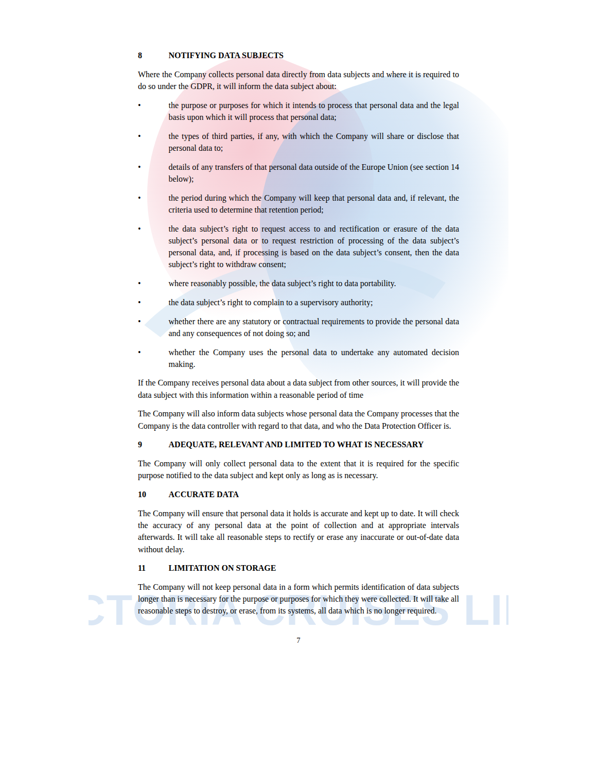VICTORIA CRUISES LINE
8 NOTIFYING DATA SUBJECTS
Where the Company collects personal data directly from data subjects and where it is required to do so under the GDPR, it will inform the data subject about:
•the purpose or purposes for which it intends to process that personal data and the legal basis upon which it will process that personal data;
•the types of third parties, if any, with which the Company will share or disclose that personal data to;
•details of any transfers of that personal data outside of the Europe Union (see section 14 below);
•the period during which the Company will keep that personal data and, if relevant, the criteria used to determine that retention period;
•the data subject’s right to request access to and rectification or erasure of the data subject’s personal data or to request restriction of processing of the data subject’s personal data, and, if processing is based on the data subject’s consent, then the data subject’s right to withdraw consent;
•where reasonably possible, the data subject’s right to data portability.
•the data subject’s right to complain to a supervisory authority;
•whether there are any statutory or contractual requirements to provide the personal data and any consequences of not doing so; and
•whether the Company uses the personal data to undertake any automated decision making.
If the Company receives personal data about a data subject from other sources, it will provide the data subject with this information within a reasonable period of time
The Company will also inform data subjects whose personal data the Company processes that the Company is the data controller with regard to that data, and who the Data Protection Officer is.
9 ADEQUATE, RELEVANT AND LIMITED TO WHAT IS NECESSARY
The Company will only collect personal data to the extent that it is required for the specific purpose notified to the data subject and kept only as long as is necessary.
10 ACCURATE DATA
The Company will ensure that personal data it holds is accurate and kept up to date. It will check the accuracy of any personal data at the point of collection and at appropriate intervals afterwards. It will take all reasonable steps to rectify or erase any inaccurate or out-of-date data without delay.
11 LIMITATION ON STORAGE
The Company will not keep personal data in a form which permits identification of data subjects longer than is necessary for the purpose or purposes for which they were collected. It will take all reasonable steps to destroy, or erase, from its systems, all data which is no longer required.
7